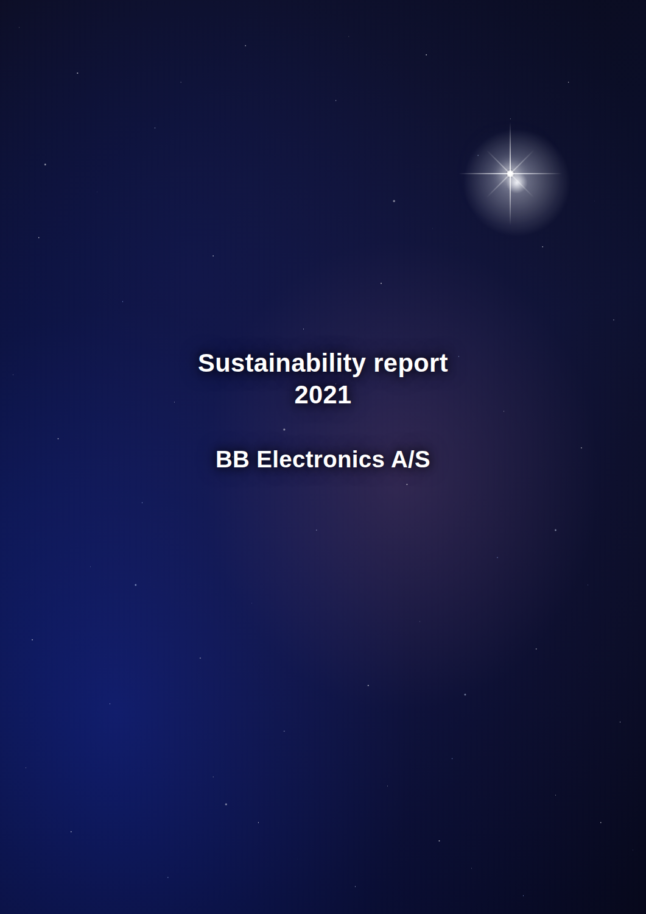Sustainability report 2021
BB Electronics A/S